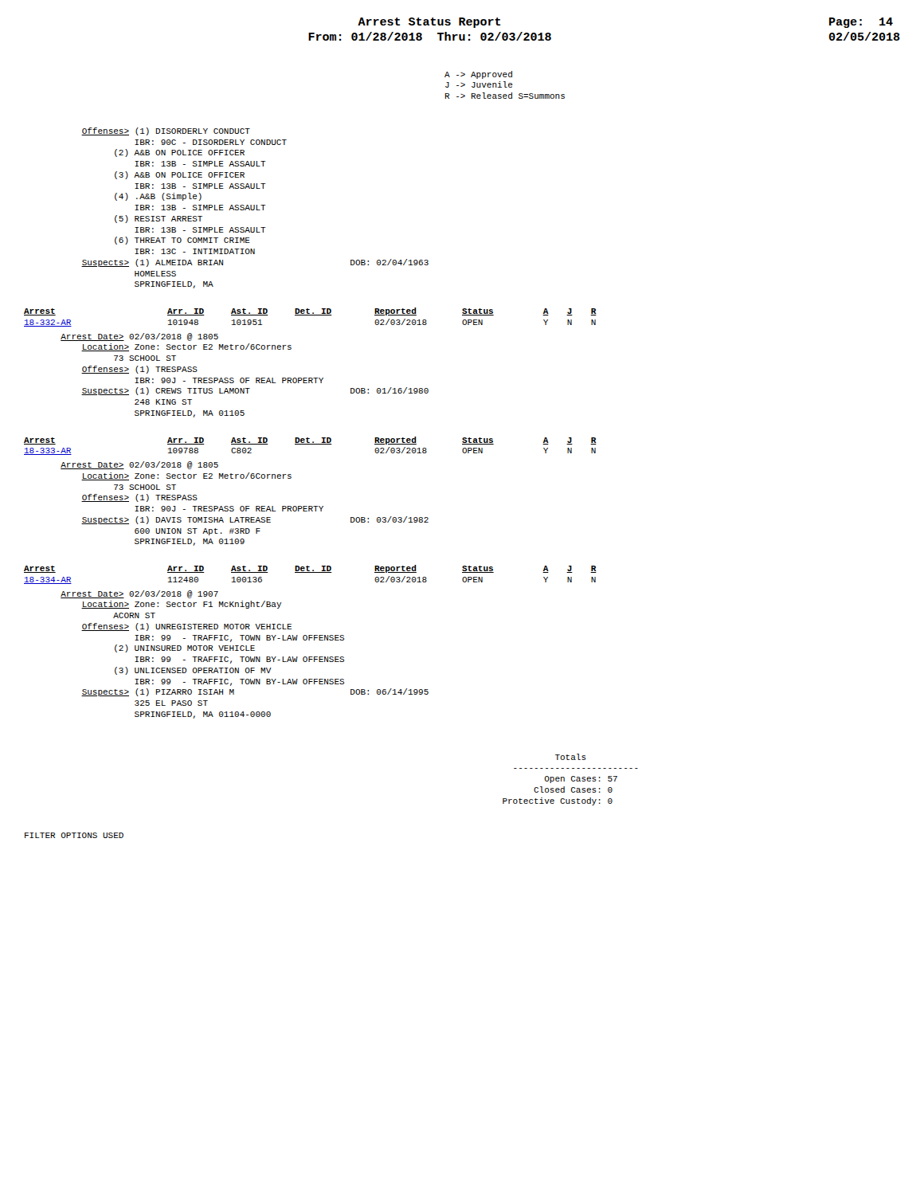Arrest Status Report
From: 01/28/2018 Thru: 02/03/2018
Page: 14
02/05/2018
A -> Approved
J -> Juvenile
R -> Released S=Summons
           Offenses> (1) DISORDERLY CONDUCT
                     IBR: 90C - DISORDERLY CONDUCT
                 (2) A&B ON POLICE OFFICER
                     IBR: 13B - SIMPLE ASSAULT
                 (3) A&B ON POLICE OFFICER
                     IBR: 13B - SIMPLE ASSAULT
                 (4) .A&B (Simple)
                     IBR: 13B - SIMPLE ASSAULT
                 (5) RESIST ARREST
                     IBR: 13B - SIMPLE ASSAULT
                 (6) THREAT TO COMMIT CRIME
                     IBR: 13C - INTIMIDATION
           Suspects> (1) ALMEIDA BRIAN                        DOB: 02/04/1963
                     HOMELESS
                     SPRINGFIELD, MA
Arrest
Arr. ID
Ast. ID
Det. ID
Reported
Status
A
J
R
18-332-AR
101948
101951
02/03/2018
OPEN
Y
N
N
       Arrest Date> 02/03/2018 @ 1805
           Location> Zone: Sector E2 Metro/6Corners
                 73 SCHOOL ST
           Offenses> (1) TRESPASS
                     IBR: 90J - TRESPASS OF REAL PROPERTY
           Suspects> (1) CREWS TITUS LAMONT                   DOB: 01/16/1980
                     248 KING ST
                     SPRINGFIELD, MA 01105
Arrest
Arr. ID
Ast. ID
Det. ID
Reported
Status
A
J
R
18-333-AR
109788
C802
02/03/2018
OPEN
Y
N
N
       Arrest Date> 02/03/2018 @ 1805
           Location> Zone: Sector E2 Metro/6Corners
                 73 SCHOOL ST
           Offenses> (1) TRESPASS
                     IBR: 90J - TRESPASS OF REAL PROPERTY
           Suspects> (1) DAVIS TOMISHA LATREASE               DOB: 03/03/1982
                     600 UNION ST Apt. #3RD F
                     SPRINGFIELD, MA 01109
Arrest
Arr. ID
Ast. ID
Det. ID
Reported
Status
A
J
R
18-334-AR
112480
100136
02/03/2018
OPEN
Y
N
N
       Arrest Date> 02/03/2018 @ 1907
           Location> Zone: Sector F1 McKnight/Bay
                 ACORN ST
           Offenses> (1) UNREGISTERED MOTOR VEHICLE
                     IBR: 99  - TRAFFIC, TOWN BY-LAW OFFENSES
                 (2) UNINSURED MOTOR VEHICLE
                     IBR: 99  - TRAFFIC, TOWN BY-LAW OFFENSES
                 (3) UNLICENSED OPERATION OF MV
                     IBR: 99  - TRAFFIC, TOWN BY-LAW OFFENSES
           Suspects> (1) PIZARRO ISIAH M                      DOB: 06/14/1995
                     325 EL PASO ST
                     SPRINGFIELD, MA 01104-0000
                        Totals
                ------------------------
                      Open Cases: 57
                    Closed Cases: 0
              Protective Custody: 0
FILTER OPTIONS USED